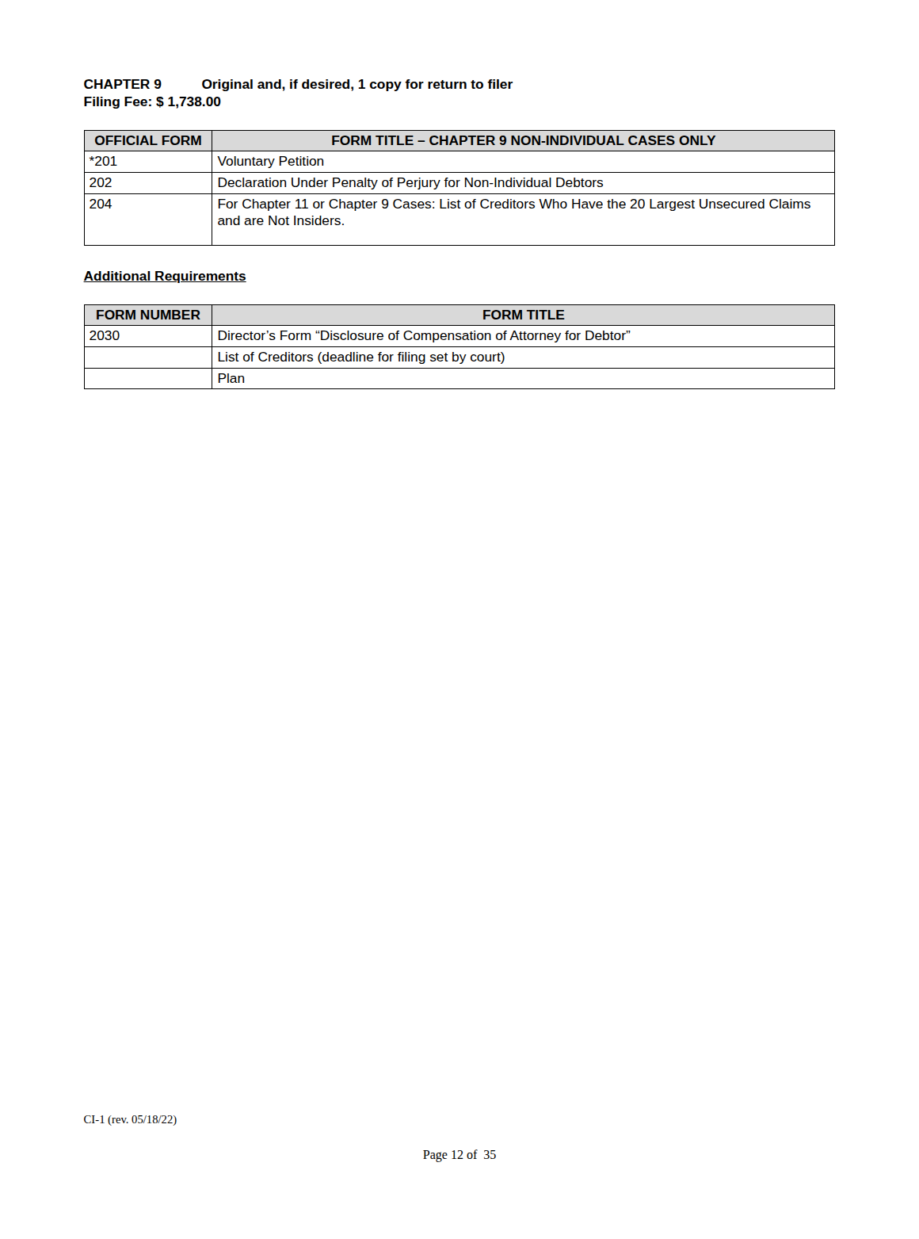CHAPTER 9 Original and, if desired, 1 copy for return to filer
Filing Fee: $ 1,738.00
| OFFICIAL FORM | FORM TITLE – CHAPTER 9 NON-INDIVIDUAL CASES ONLY |
| --- | --- |
| *201 | Voluntary Petition |
| 202 | Declaration Under Penalty of Perjury for Non-Individual Debtors |
| 204 | For Chapter 11 or Chapter 9 Cases: List of Creditors Who Have the 20 Largest Unsecured Claims and are Not Insiders. |
Additional Requirements
| FORM NUMBER | FORM TITLE |
| --- | --- |
| 2030 | Director’s Form “Disclosure of Compensation of Attorney for Debtor” |
| | List of Creditors (deadline for filing set by court) |
| | Plan |
CI-1 (rev. 05/18/22)
Page 12 of 35